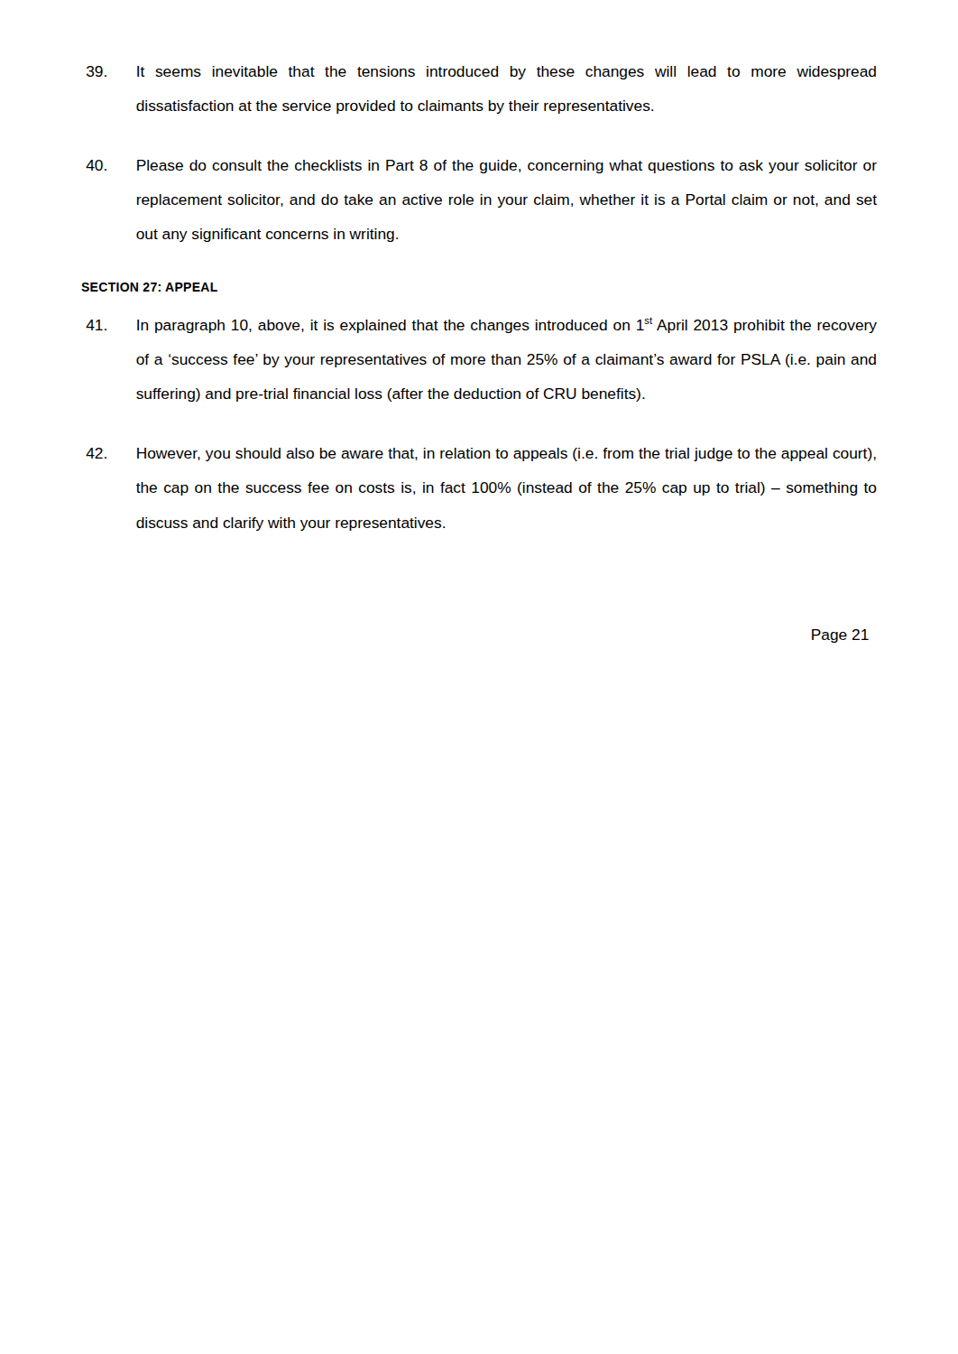39. It seems inevitable that the tensions introduced by these changes will lead to more widespread dissatisfaction at the service provided to claimants by their representatives.
40. Please do consult the checklists in Part 8 of the guide, concerning what questions to ask your solicitor or replacement solicitor, and do take an active role in your claim, whether it is a Portal claim or not, and set out any significant concerns in writing.
SECTION 27: APPEAL
41. In paragraph 10, above, it is explained that the changes introduced on 1st April 2013 prohibit the recovery of a ‘success fee’ by your representatives of more than 25% of a claimant’s award for PSLA (i.e. pain and suffering) and pre-trial financial loss (after the deduction of CRU benefits).
42. However, you should also be aware that, in relation to appeals (i.e. from the trial judge to the appeal court), the cap on the success fee on costs is, in fact 100% (instead of the 25% cap up to trial) – something to discuss and clarify with your representatives.
Page 21